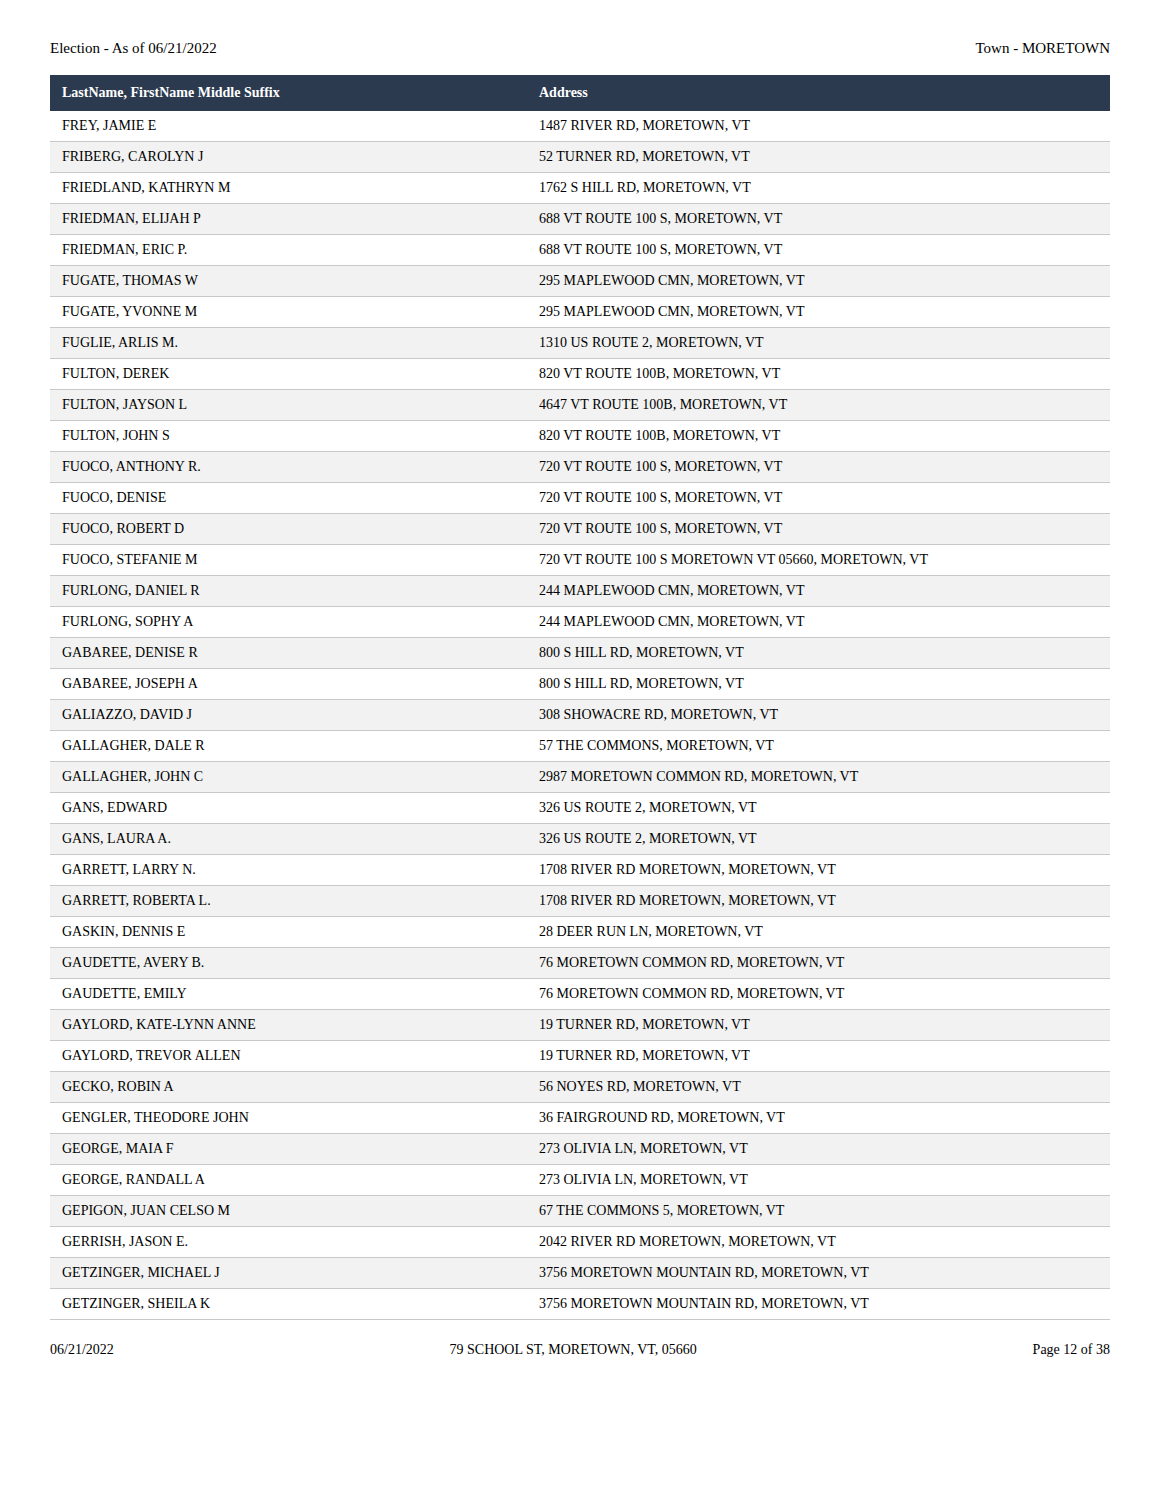Election - As of 06/21/2022
Town - MORETOWN
| LastName, FirstName Middle Suffix | Address |
| --- | --- |
| FREY, JAMIE E | 1487 RIVER RD, MORETOWN, VT |
| FRIBERG, CAROLYN J | 52 TURNER RD, MORETOWN, VT |
| FRIEDLAND, KATHRYN M | 1762 S HILL RD, MORETOWN, VT |
| FRIEDMAN, ELIJAH P | 688 VT ROUTE 100 S, MORETOWN, VT |
| FRIEDMAN, ERIC P. | 688 VT ROUTE 100 S, MORETOWN, VT |
| FUGATE, THOMAS W | 295 MAPLEWOOD CMN, MORETOWN, VT |
| FUGATE, YVONNE M | 295 MAPLEWOOD CMN, MORETOWN, VT |
| FUGLIE, ARLIS M. | 1310 US ROUTE 2, MORETOWN, VT |
| FULTON, DEREK | 820 VT ROUTE 100B, MORETOWN, VT |
| FULTON, JAYSON L | 4647 VT ROUTE 100B, MORETOWN, VT |
| FULTON, JOHN S | 820 VT ROUTE 100B, MORETOWN, VT |
| FUOCO, ANTHONY R. | 720 VT ROUTE 100 S, MORETOWN, VT |
| FUOCO, DENISE | 720 VT ROUTE 100 S, MORETOWN, VT |
| FUOCO, ROBERT D | 720 VT ROUTE 100 S, MORETOWN, VT |
| FUOCO, STEFANIE M | 720 VT ROUTE 100 S MORETOWN VT 05660, MORETOWN, VT |
| FURLONG, DANIEL R | 244 MAPLEWOOD CMN, MORETOWN, VT |
| FURLONG, SOPHY A | 244 MAPLEWOOD CMN, MORETOWN, VT |
| GABAREE, DENISE R | 800 S HILL RD, MORETOWN, VT |
| GABAREE, JOSEPH A | 800 S HILL RD, MORETOWN, VT |
| GALIAZZO, DAVID J | 308 SHOWACRE RD, MORETOWN, VT |
| GALLAGHER, DALE R | 57 THE COMMONS, MORETOWN, VT |
| GALLAGHER, JOHN C | 2987 MORETOWN COMMON RD, MORETOWN, VT |
| GANS, EDWARD | 326 US ROUTE 2, MORETOWN, VT |
| GANS, LAURA A. | 326 US ROUTE 2, MORETOWN, VT |
| GARRETT, LARRY N. | 1708 RIVER RD MORETOWN, MORETOWN, VT |
| GARRETT, ROBERTA L. | 1708 RIVER RD MORETOWN, MORETOWN, VT |
| GASKIN, DENNIS E | 28 DEER RUN LN, MORETOWN, VT |
| GAUDETTE, AVERY B. | 76 MORETOWN COMMON RD, MORETOWN, VT |
| GAUDETTE, EMILY | 76 MORETOWN COMMON RD, MORETOWN, VT |
| GAYLORD, KATE-LYNN ANNE | 19 TURNER RD, MORETOWN, VT |
| GAYLORD, TREVOR ALLEN | 19 TURNER RD, MORETOWN, VT |
| GECKO, ROBIN A | 56 NOYES RD, MORETOWN, VT |
| GENGLER, THEODORE JOHN | 36 FAIRGROUND RD, MORETOWN, VT |
| GEORGE, MAIA F | 273 OLIVIA LN, MORETOWN, VT |
| GEORGE, RANDALL A | 273 OLIVIA LN, MORETOWN, VT |
| GEPIGON, JUAN CELSO M | 67 THE COMMONS 5, MORETOWN, VT |
| GERRISH, JASON E. | 2042 RIVER RD MORETOWN, MORETOWN, VT |
| GETZINGER, MICHAEL J | 3756 MORETOWN MOUNTAIN RD, MORETOWN, VT |
| GETZINGER, SHEILA K | 3756 MORETOWN MOUNTAIN RD, MORETOWN, VT |
06/21/2022
79 SCHOOL ST, MORETOWN, VT, 05660
Page 12 of 38